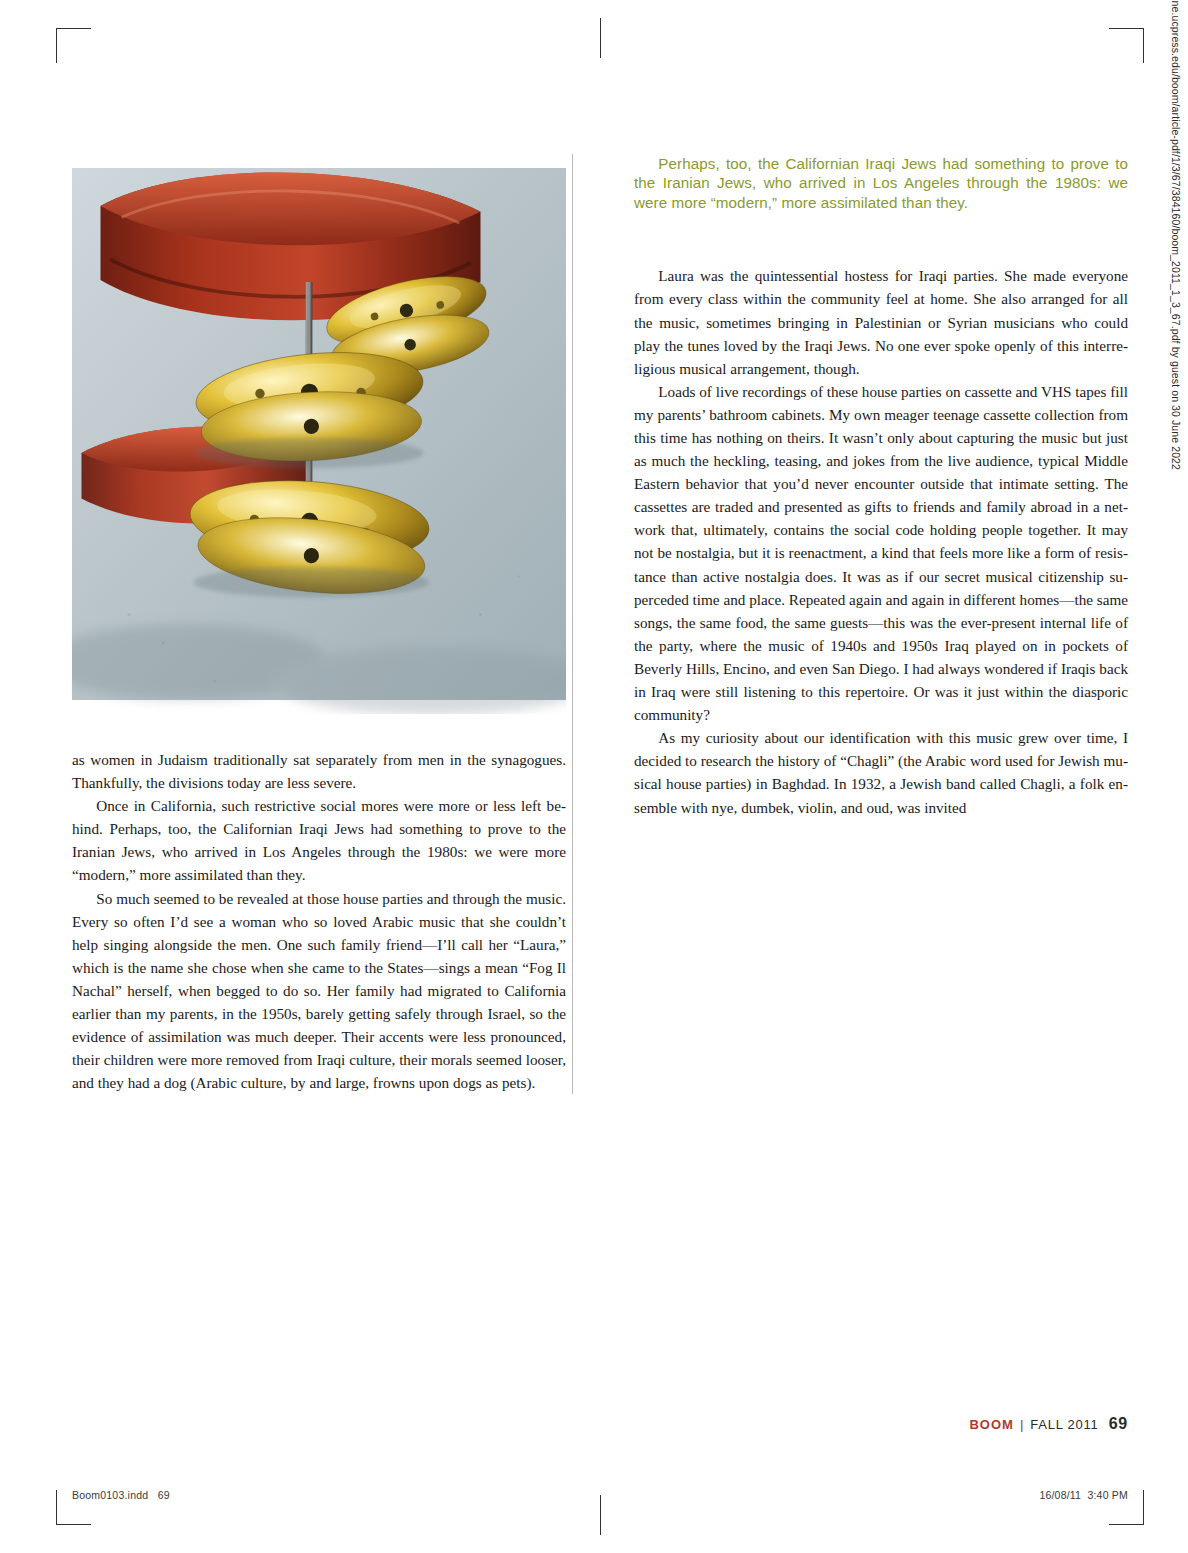Downloaded from http://online.ucpress.edu/boom/article-pdf/1/3/67/384160/boom_2011_1_3_67.pdf by guest on 30 June 2022
as women in Judaism traditionally sat separately from men in the synagogues. Thankfully, the divisions today are less severe.
Once in California, such restrictive social mores were more or less left behind. Perhaps, too, the Californian Iraqi Jews had something to prove to the Iranian Jews, who arrived in Los Angeles through the 1980s: we were more “modern,” more assimilated than they.
So much seemed to be revealed at those house parties and through the music. Every so often I’d see a woman who so loved Arabic music that she couldn’t help singing alongside the men. One such family friend—I’ll call her “Laura,” which is the name she chose when she came to the States—sings a mean “Fog Il Nachal” herself, when begged to do so. Her family had migrated to California earlier than my parents, in the 1950s, barely getting safely through Israel, so the evidence of assimilation was much deeper. Their accents were less pronounced, their children were more removed from Iraqi culture, their morals seemed looser, and they had a dog (Arabic culture, by and large, frowns upon dogs as pets).
Perhaps, too, the Californian Iraqi Jews had something to prove to the Iranian Jews, who arrived in Los Angeles through the 1980s: we were more “modern,” more assimilated than they.
Laura was the quintessential hostess for Iraqi parties. She made everyone from every class within the community feel at home. She also arranged for all the music, sometimes bringing in Palestinian or Syrian musicians who could play the tunes loved by the Iraqi Jews. No one ever spoke openly of this interreligious musical arrangement, though.
Loads of live recordings of these house parties on cassette and VHS tapes fill my parents’ bathroom cabinets. My own meager teenage cassette collection from this time has nothing on theirs. It wasn’t only about capturing the music but just as much the heckling, teasing, and jokes from the live audience, typical Middle Eastern behavior that you’d never encounter outside that intimate setting. The cassettes are traded and presented as gifts to friends and family abroad in a network that, ultimately, contains the social code holding people together. It may not be nostalgia, but it is reenactment, a kind that feels more like a form of resistance than active nostalgia does. It was as if our secret musical citizenship superceded time and place. Repeated again and again in different homes—the same songs, the same food, the same guests—this was the ever-present internal life of the party, where the music of 1940s and 1950s Iraq played on in pockets of Beverly Hills, Encino, and even San Diego. I had always wondered if Iraqis back in Iraq were still listening to this repertoire. Or was it just within the diasporic community?
As my curiosity about our identification with this music grew over time, I decided to research the history of “Chagli” (the Arabic word used for Jewish musical house parties) in Baghdad. In 1932, a Jewish band called Chagli, a folk ensemble with nye, dumbek, violin, and oud, was invited
BOOM|FALL 201169
Boom0103.indd 69 16/08/11 3:40 PM